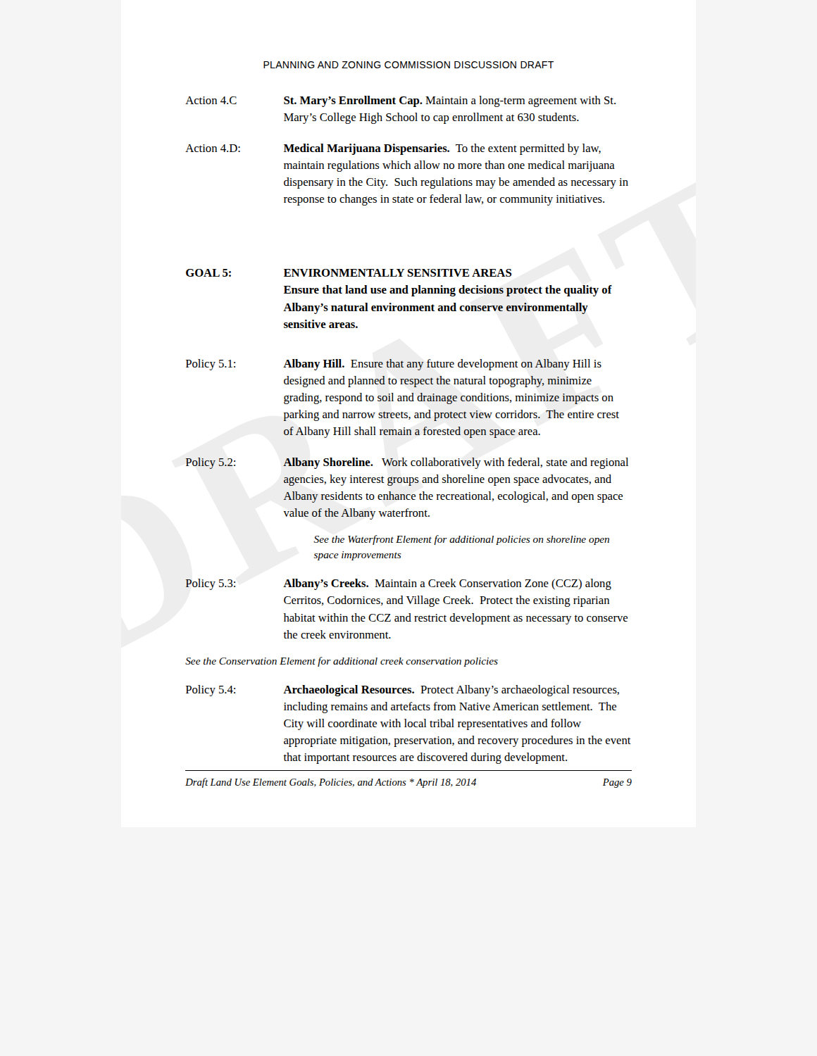DRAFT
PLANNING AND ZONING COMMISSION DISCUSSION DRAFT
Action 4.C
St. Mary’s Enrollment Cap. Maintain a long-term agreement with St. Mary’s College High School to cap enrollment at 630 students.
Action 4.D:
Medical Marijuana Dispensaries. To the extent permitted by law, maintain regulations which allow no more than one medical marijuana dispensary in the City. Such regulations may be amended as necessary in response to changes in state or federal law, or community initiatives.
GOAL 5:
ENVIRONMENTALLY SENSITIVE AREAS Ensure that land use and planning decisions protect the quality of Albany’s natural environment and conserve environmentally sensitive areas.
Policy 5.1:
Albany Hill. Ensure that any future development on Albany Hill is designed and planned to respect the natural topography, minimize grading, respond to soil and drainage conditions, minimize impacts on parking and narrow streets, and protect view corridors. The entire crest of Albany Hill shall remain a forested open space area.
Policy 5.2:
Albany Shoreline. Work collaboratively with federal, state and regional agencies, key interest groups and shoreline open space advocates, and Albany residents to enhance the recreational, ecological, and open space value of the Albany waterfront.
See the Waterfront Element for additional policies on shoreline open space improvements
Policy 5.3:
Albany’s Creeks. Maintain a Creek Conservation Zone (CCZ) along Cerritos, Codornices, and Village Creek. Protect the existing riparian habitat within the CCZ and restrict development as necessary to conserve the creek environment.
See the Conservation Element for additional creek conservation policies
Policy 5.4:
Archaeological Resources. Protect Albany’s archaeological resources, including remains and artefacts from Native American settlement. The City will coordinate with local tribal representatives and follow appropriate mitigation, preservation, and recovery procedures in the event that important resources are discovered during development.
Draft Land Use Element Goals, Policies, and Actions * April 18, 2014 Page 9